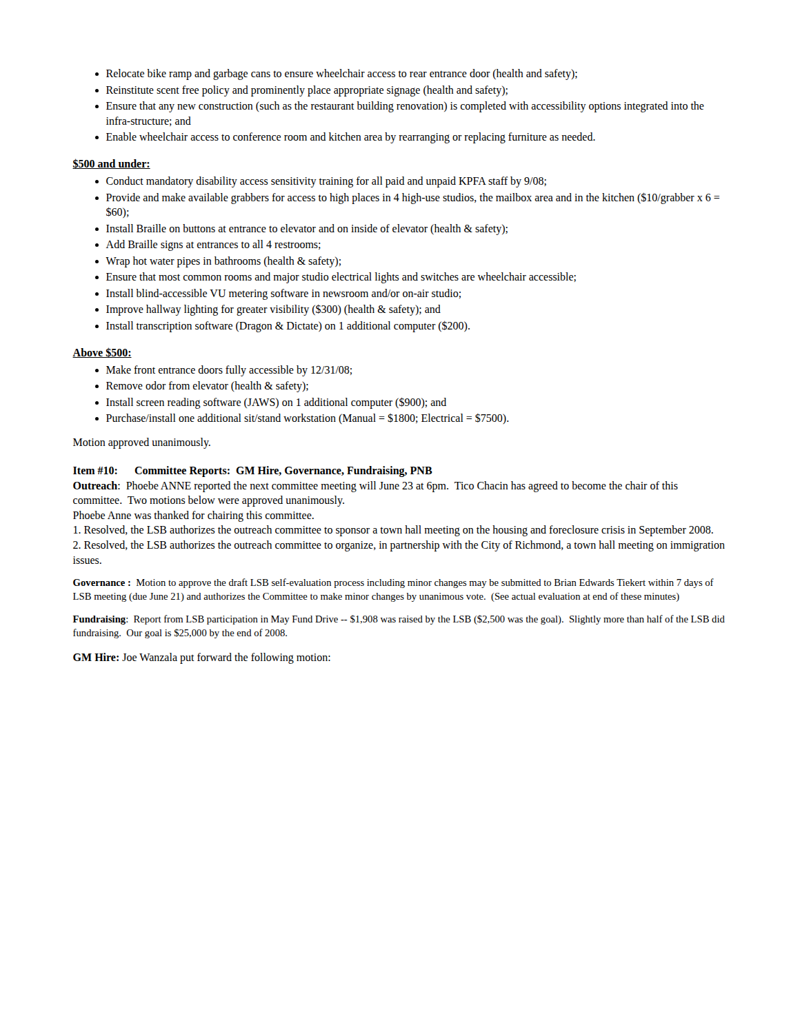Relocate bike ramp and garbage cans to ensure wheelchair access to rear entrance door (health and safety);
Reinstitute scent free policy and prominently place appropriate signage (health and safety);
Ensure that any new construction (such as the restaurant building renovation) is completed with accessibility options integrated into the infra-structure; and
Enable wheelchair access to conference room and kitchen area by rearranging or replacing furniture as needed.
$500 and under:
Conduct mandatory disability access sensitivity training for all paid and unpaid KPFA staff by 9/08;
Provide and make available grabbers for access to high places in 4 high-use studios, the mailbox area and in the kitchen ($10/grabber x 6 = $60);
Install Braille on buttons at entrance to elevator and on inside of elevator (health & safety);
Add Braille signs at entrances to all 4 restrooms;
Wrap hot water pipes in bathrooms (health & safety);
Ensure that most common rooms and major studio electrical lights and switches are wheelchair accessible;
Install blind-accessible VU metering software in newsroom and/or on-air studio;
Improve hallway lighting for greater visibility ($300) (health & safety); and
Install transcription software (Dragon & Dictate) on 1 additional computer ($200).
Above $500:
Make front entrance doors fully accessible by 12/31/08;
Remove odor from elevator (health & safety);
Install screen reading software (JAWS) on 1 additional computer ($900); and
Purchase/install one additional sit/stand workstation (Manual = $1800; Electrical = $7500).
Motion approved unanimously.
Item #10: Committee Reports: GM Hire, Governance, Fundraising, PNB
Outreach: Phoebe ANNE reported the next committee meeting will June 23 at 6pm. Tico Chacin has agreed to become the chair of this committee. Two motions below were approved unanimously.
Phoebe Anne was thanked for chairing this committee.
1. Resolved, the LSB authorizes the outreach committee to sponsor a town hall meeting on the housing and foreclosure crisis in September 2008.
2. Resolved, the LSB authorizes the outreach committee to organize, in partnership with the City of Richmond, a town hall meeting on immigration issues.
Governance : Motion to approve the draft LSB self-evaluation process including minor changes may be submitted to Brian Edwards Tiekert within 7 days of LSB meeting (due June 21) and authorizes the Committee to make minor changes by unanimous vote. (See actual evaluation at end of these minutes)
Fundraising: Report from LSB participation in May Fund Drive -- $1,908 was raised by the LSB ($2,500 was the goal). Slightly more than half of the LSB did fundraising. Our goal is $25,000 by the end of 2008.
GM Hire: Joe Wanzala put forward the following motion: